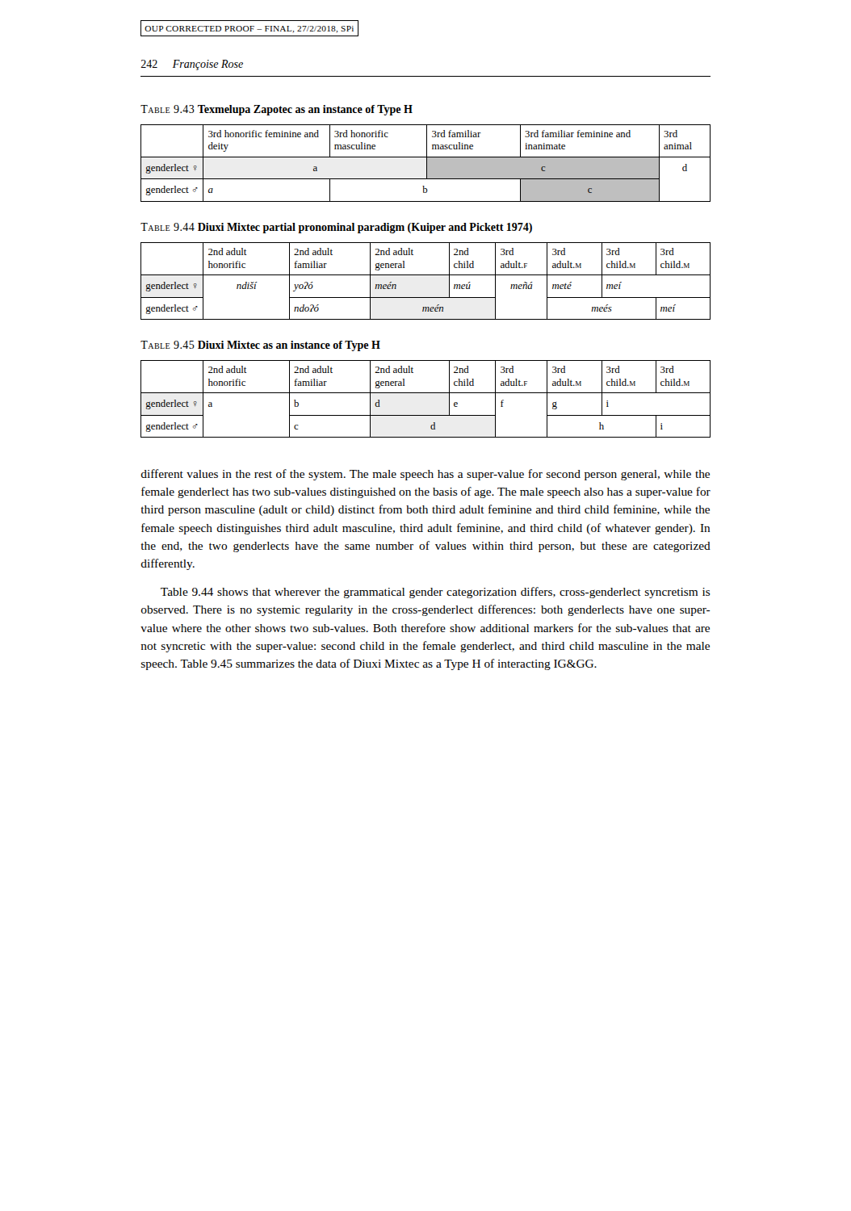OUP CORRECTED PROOF – FINAL, 27/2/2018, SPi
242 Françoise Rose
Table 9.43 Texmelupa Zapotec as an instance of Type H
| | 3rd honorific feminine and deity | 3rd honorific masculine | 3rd familiar masculine | 3rd familiar feminine and inanimate | 3rd animal |
| --- | --- | --- | --- | --- | --- |
| genderlect ♀ | a | c | d |
| genderlect ♂ | a | b | c |
Table 9.44 Diuxi Mixtec partial pronominal paradigm (Kuiper and Pickett 1974)
| | 2nd adult honorific | 2nd adult familiar | 2nd adult general | 2nd child | 3rd adult. f | 3rd adult. m | 3rd child. m | 3rd child. m |
| --- | --- | --- | --- | --- | --- | --- | --- | --- |
| genderlect ♀ | ndiší | yoʔó | meén | meú | meñá | meté | meí |
| genderlect ♂ | ndoʔó | meén | meés | meí |
Table 9.45 Diuxi Mixtec as an instance of Type H
| | 2nd adult honorific | 2nd adult familiar | 2nd adult general | 2nd child | 3rd adult. f | 3rd adult. m | 3rd child. m | 3rd child. m |
| --- | --- | --- | --- | --- | --- | --- | --- | --- |
| genderlect ♀ | a | b | d | e | f | g | i |
| genderlect ♂ | c | d | h | i |
different values in the rest of the system. The male speech has a super-value for second person general, while the female genderlect has two sub-values distinguished on the basis of age. The male speech also has a super-value for third person masculine (adult or child) distinct from both third adult feminine and third child feminine, while the female speech distinguishes third adult masculine, third adult feminine, and third child (of whatever gender). In the end, the two genderlects have the same number of values within third person, but these are categorized differently.
Table 9.44 shows that wherever the grammatical gender categorization differs, cross-genderlect syncretism is observed. There is no systemic regularity in the cross-genderlect differences: both genderlects have one super-value where the other shows two sub-values. Both therefore show additional markers for the sub-values that are not syncretic with the super-value: second child in the female genderlect, and third child masculine in the male speech. Table 9.45 summarizes the data of Diuxi Mixtec as a Type H of interacting IG&GG.